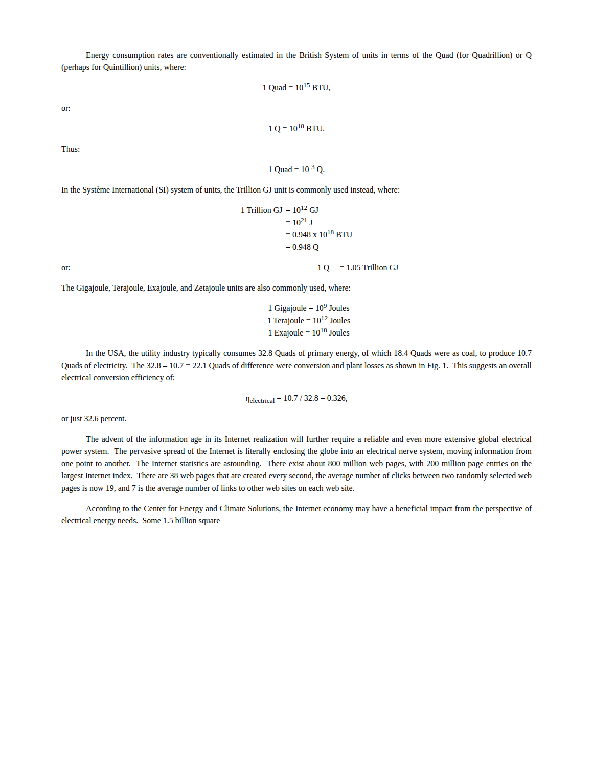Energy consumption rates are conventionally estimated in the British System of units in terms of the Quad (for Quadrillion) or Q (perhaps for Quintillion) units, where:
1 Quad = 1015 BTU,
or:
1 Q = 1018 BTU.
Thus:
1 Quad = 10-3 Q.
In the Système International (SI) system of units, the Trillion GJ unit is commonly used instead, where:
| 1 Trillion GJ | = 10 12 GJ |
| | = 10 21 J |
| | = 0.948 x 10 18 BTU |
| | = 0.948 Q |
or:
1 Q = 1.05 Trillion GJ
The Gigajoule, Terajoule, Exajoule, and Zetajoule units are also commonly used, where:
1 Gigajoule = 109 Joules
1 Terajoule = 1012 Joules
1 Exajoule = 1018 Joules
In the USA, the utility industry typically consumes 32.8 Quads of primary energy, of which 18.4 Quads were as coal, to produce 10.7 Quads of electricity. The 32.8 – 10.7 = 22.1 Quads of difference were conversion and plant losses as shown in Fig. 1. This suggests an overall electrical conversion efficiency of:
ηelectrical = 10.7 / 32.8 = 0.326,
or just 32.6 percent.
The advent of the information age in its Internet realization will further require a reliable and even more extensive global electrical power system. The pervasive spread of the Internet is literally enclosing the globe into an electrical nerve system, moving information from one point to another. The Internet statistics are astounding. There exist about 800 million web pages, with 200 million page entries on the largest Internet index. There are 38 web pages that are created every second, the average number of clicks between two randomly selected web pages is now 19, and 7 is the average number of links to other web sites on each web site.
According to the Center for Energy and Climate Solutions, the Internet economy may have a beneficial impact from the perspective of electrical energy needs. Some 1.5 billion square